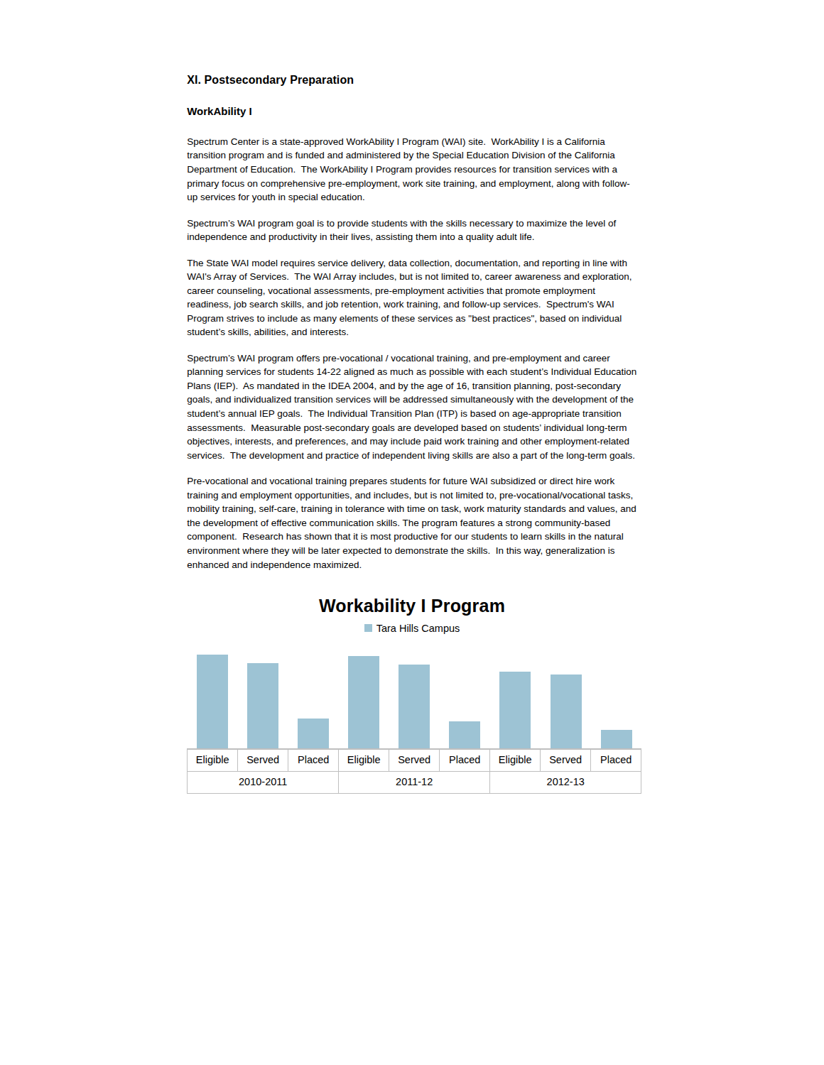XI. Postsecondary Preparation
WorkAbility I
Spectrum Center is a state-approved WorkAbility I Program (WAI) site. WorkAbility I is a California transition program and is funded and administered by the Special Education Division of the California Department of Education. The WorkAbility I Program provides resources for transition services with a primary focus on comprehensive pre-employment, work site training, and employment, along with follow-up services for youth in special education.
Spectrum’s WAI program goal is to provide students with the skills necessary to maximize the level of independence and productivity in their lives, assisting them into a quality adult life.
The State WAI model requires service delivery, data collection, documentation, and reporting in line with WAI's Array of Services. The WAI Array includes, but is not limited to, career awareness and exploration, career counseling, vocational assessments, pre-employment activities that promote employment readiness, job search skills, and job retention, work training, and follow-up services. Spectrum's WAI Program strives to include as many elements of these services as "best practices", based on individual student’s skills, abilities, and interests.
Spectrum’s WAI program offers pre-vocational / vocational training, and pre-employment and career planning services for students 14-22 aligned as much as possible with each student’s Individual Education Plans (IEP). As mandated in the IDEA 2004, and by the age of 16, transition planning, post-secondary goals, and individualized transition services will be addressed simultaneously with the development of the student’s annual IEP goals. The Individual Transition Plan (ITP) is based on age-appropriate transition assessments. Measurable post-secondary goals are developed based on students’ individual long-term objectives, interests, and preferences, and may include paid work training and other employment-related services. The development and practice of independent living skills are also a part of the long-term goals.
Pre-vocational and vocational training prepares students for future WAI subsidized or direct hire work training and employment opportunities, and includes, but is not limited to, pre-vocational/vocational tasks, mobility training, self-care, training in tolerance with time on task, work maturity standards and values, and the development of effective communication skills. The program features a strong community-based component. Research has shown that it is most productive for our students to learn skills in the natural environment where they will be later expected to demonstrate the skills. In this way, generalization is enhanced and independence maximized.
Workability I Program
Tara Hills Campus
| Eligible | Served | Placed | Eligible | Served | Placed | Eligible | Served | Placed |
| 2010-2011 | 2011-12 | 2012-13 |